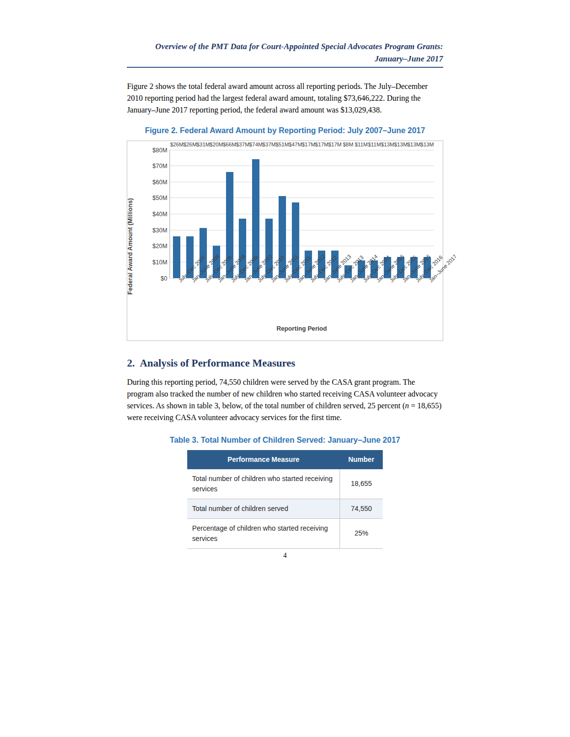Overview of the PMT Data for Court-Appointed Special Advocates Program Grants: January–June 2017
Figure 2 shows the total federal award amount across all reporting periods. The July–December 2010 reporting period had the largest federal award amount, totaling $73,646,222. During the January–June 2017 reporting period, the federal award amount was $13,029,438.
Figure 2. Federal Award Amount by Reporting Period: July 2007–June 2017
Federal Award Amount (Millions)
$80M
$70M
$60M
$50M
$40M
$30M
$20M
$10M
$0
$26M
$26M
$31M
$20M
$66M
$37M
$74M
$37M
$51M
$47M
$17M
$17M
$17M
$8M
$11M
$11M
$13M
$13M
$13M
$13M
July–Dec 2007
Jan–June 2008
July–Dec 2008
Jan–June 2009
July–Dec 2009
Jan–June 2010
July–Dec 2010
Jan–June 2011
July–Dec 2011
Jan–June 2012
July–Dec 2012
Jan–June 2013
July–Dec 2013
Jan–June 2014
July–Dec 2014
Jan–June 2015
July–Dec 2015
Jan–June 2016
July–Dec 2016
Jan–June 2017
Reporting Period
2. Analysis of Performance Measures
During this reporting period, 74,550 children were served by the CASA grant program. The program also tracked the number of new children who started receiving CASA volunteer advocacy services. As shown in table 3, below, of the total number of children served, 25 percent (n = 18,655) were receiving CASA volunteer advocacy services for the first time.
Table 3. Total Number of Children Served: January–June 2017
| Performance Measure | Number |
| --- | --- |
| Total number of children who started receiving services | 18,655 |
| Total number of children served | 74,550 |
| Percentage of children who started receiving services | 25% |
4